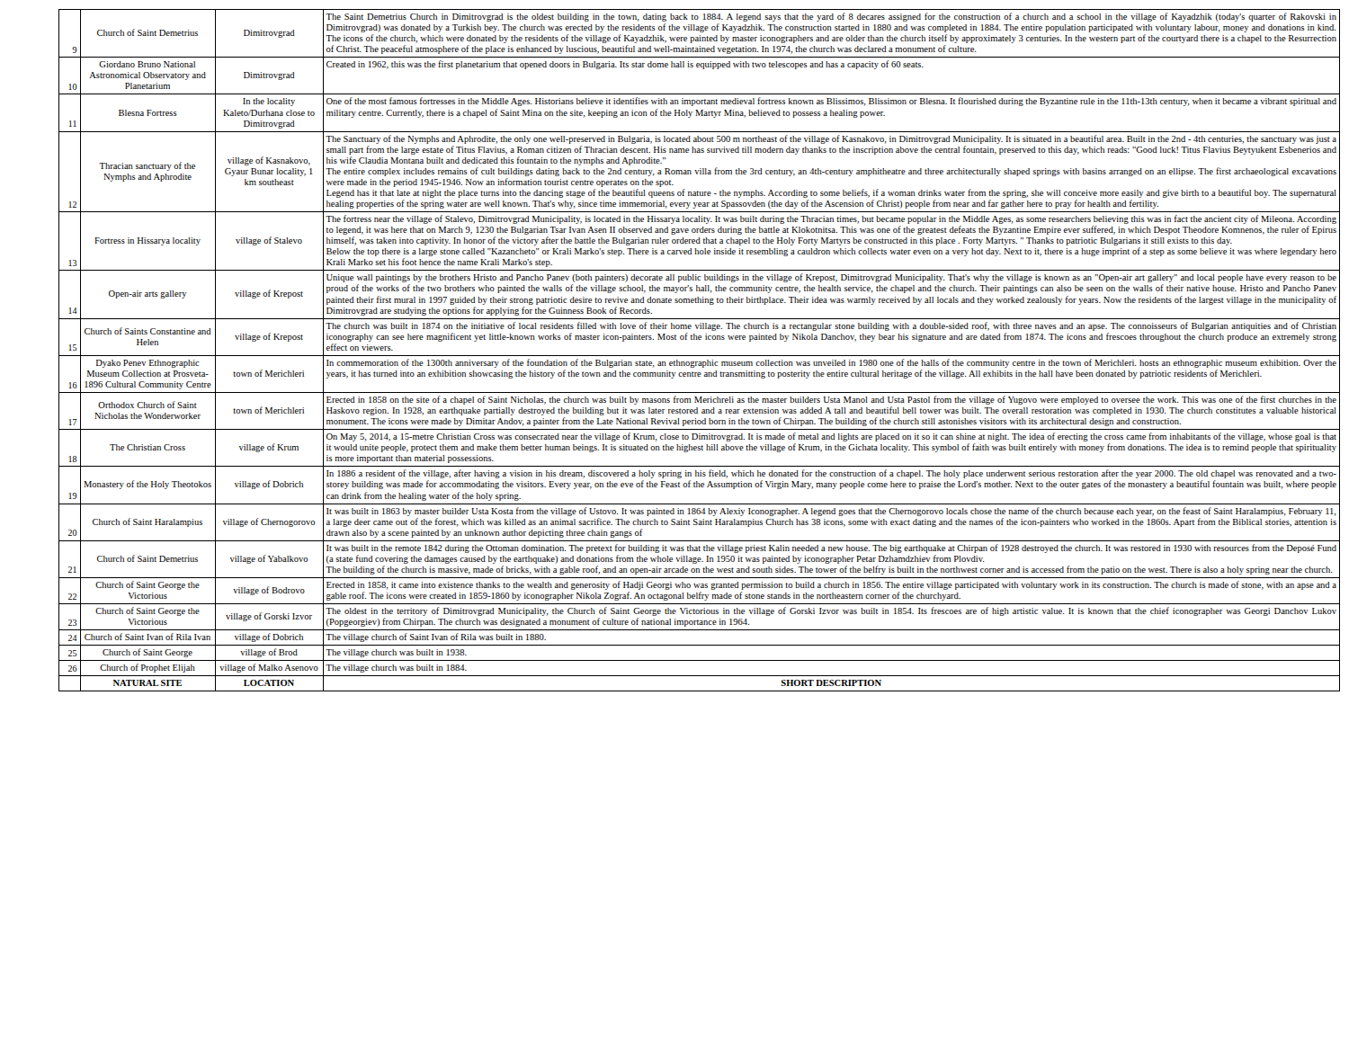| | 9 | Church of Saint Demetrius | Dimitrovgrad | The Saint Demetrius Church in Dimitrovgrad is the oldest building in the town, dating back to 1884. A legend says that the yard of 8 decares assigned for the construction of a church and a school in the village of Kayadzhik (today's quarter of Rakovski in Dimitrovgrad) was donated by a Turkish bey. The church was erected by the residents of the village of Kayadzhik. The construction started in 1880 and was completed in 1884. The entire population participated with voluntary labour, money and donations in kind. The icons of the church, which were donated by the residents of the village of Kayadzhik, were painted by master iconographers and are older than the church itself by approximately 3 centuries. In the western part of the courtyard there is a chapel to the Resurrection of Christ. The peaceful atmosphere of the place is enhanced by luscious, beautiful and well-maintained vegetation. In 1974, the church was declared a monument of culture. |
| | 10 | Giordano Bruno National Astronomical Observatory and Planetarium | Dimitrovgrad | Created in 1962, this was the first planetarium that opened doors in Bulgaria. Its star dome hall is equipped with two telescopes and has a capacity of 60 seats. |
| | 11 | Blesna Fortress | In the locality Kaleto/Durhana close to Dimitrovgrad | One of the most famous fortresses in the Middle Ages. Historians believe it identifies with an important medieval fortress known as Blissimos, Blissimon or Blesna. It flourished during the Byzantine rule in the 11th-13th century, when it became a vibrant spiritual and military centre. Currently, there is a chapel of Saint Mina on the site, keeping an icon of the Holy Martyr Mina, believed to possess a healing power. |
| | 12 | Thracian sanctuary of the Nymphs and Aphrodite | village of Kasnakovo, Gyaur Bunar locality, 1 km southeast | The Sanctuary of the Nymphs and Aphrodite, the only one well-preserved in Bulgaria, is located about 500 m northeast of the village of Kasnakovo, in Dimitrovgrad Municipality. It is situated in a beautiful area. Built in the 2nd - 4th centuries, the sanctuary was just a small part from the large estate of Titus Flavius, a Roman citizen of Thracian descent. His name has survived till modern day thanks to the inscription above the central fountain, preserved to this day, which reads: "Good luck! Titus Flavius Beytyukent Esbenerios and his wife Claudia Montana built and dedicated this fountain to the nymphs and Aphrodite." The entire complex includes remains of cult buildings dating back to the 2nd century, a Roman villa from the 3rd century, an 4th-century amphitheatre and three architecturally shaped springs with basins arranged on an ellipse. The first archaeological excavations were made in the period 1945-1946. Now an information tourist centre operates on the spot. Legend has it that late at night the place turns into the dancing stage of the beautiful queens of nature - the nymphs. According to some beliefs, if a woman drinks water from the spring, she will conceive more easily and give birth to a beautiful boy. The supernatural healing properties of the spring water are well known. That's why, since time immemorial, every year at Spassovden (the day of the Ascension of Christ) people from near and far gather here to pray for health and fertility. |
| | 13 | Fortress in Hissarya locality | village of Stalevo | The fortress near the village of Stalevo, Dimitrovgrad Municipality, is located in the Hissarya locality. It was built during the Thracian times, but became popular in the Middle Ages, as some researchers believing this was in fact the ancient city of Mileona. According to legend, it was here that on March 9, 1230 the Bulgarian Tsar Ivan Asen II observed and gave orders during the battle at Klokotnitsa. This was one of the greatest defeats the Byzantine Empire ever suffered, in which Despot Theodore Komnenos, the ruler of Epirus himself, was taken into captivity. In honor of the victory after the battle the Bulgarian ruler ordered that a chapel to the Holy Forty Martyrs be constructed in this place . Forty Martyrs. " Thanks to patriotic Bulgarians it still exists to this day. Below the top there is a large stone called "Kazancheto" or Krali Marko's step. There is a carved hole inside it resembling a cauldron which collects water even on a very hot day. Next to it, there is a huge imprint of a step as some believe it was where legendary hero Krali Marko set his foot hence the name Krali Marko's step. |
| | 14 | Open-air arts gallery | village of Krepost | Unique wall paintings by the brothers Hristo and Pancho Panev (both painters) decorate all public buildings in the village of Krepost, Dimitrovgrad Municipality. That's why the village is known as an "Open-air art gallery" and local people have every reason to be proud of the works of the two brothers who painted the walls of the village school, the mayor's hall, the community centre, the health service, the chapel and the church. Their paintings can also be seen on the walls of their native house. Hristo and Pancho Panev painted their first mural in 1997 guided by their strong patriotic desire to revive and donate something to their birthplace. Their idea was warmly received by all locals and they worked zealously for years. Now the residents of the largest village in the municipality of Dimitrovgrad are studying the options for applying for the Guinness Book of Records. |
| | 15 | Church of Saints Constantine and Helen | village of Krepost | The church was built in 1874 on the initiative of local residents filled with love of their home village. The church is a rectangular stone building with a double-sided roof, with three naves and an apse. The connoisseurs of Bulgarian antiquities and of Christian iconography can see here magnificent yet little-known works of master icon-painters. Most of the icons were painted by Nikola Danchov, they bear his signature and are dated from 1874. The icons and frescoes throughout the church produce an extremely strong effect on viewers. |
| | 16 | Dyako Penev Ethnographic Museum Collection at Prosveta-1896 Cultural Community Centre | town of Merichleri | In commemoration of the 1300th anniversary of the foundation of the Bulgarian state, an ethnographic museum collection was unveiled in 1980 one of the halls of the community centre in the town of Merichleri. hosts an ethnographic museum exhibition. Over the years, it has turned into an exhibition showcasing the history of the town and the community centre and transmitting to posterity the entire cultural heritage of the village. All exhibits in the hall have been donated by patriotic residents of Merichleri. |
| | 17 | Orthodox Church of Saint Nicholas the Wonderworker | town of Merichleri | Erected in 1858 on the site of a chapel of Saint Nicholas, the church was built by masons from Merichreli as the master builders Usta Manol and Usta Pastol from the village of Yugovo were employed to oversee the work. This was one of the first churches in the Haskovo region. In 1928, an earthquake partially destroyed the building but it was later restored and a rear extension was added A tall and beautiful bell tower was built. The overall restoration was completed in 1930. The church constitutes a valuable historical monument. The icons were made by Dimitar Andov, a painter from the Late National Revival period born in the town of Chirpan. The building of the church still astonishes visitors with its architectural design and construction. |
| | 18 | The Christian Cross | village of Krum | On May 5, 2014, a 15-metre Christian Cross was consecrated near the village of Krum, close to Dimitrovgrad. It is made of metal and lights are placed on it so it can shine at night. The idea of erecting the cross came from inhabitants of the village, whose goal is that it would unite people, protect them and make them better human beings. It is situated on the highest hill above the village of Krum, in the Gichata locality. This symbol of faith was built entirely with money from donations. The idea is to remind people that spirituality is more important than material possessions. |
| | 19 | Monastery of the Holy Theotokos | village of Dobrich | In 1886 a resident of the village, after having a vision in his dream, discovered a holy spring in his field, which he donated for the construction of a chapel. The holy place underwent serious restoration after the year 2000. The old chapel was renovated and a two-storey building was made for accommodating the visitors. Every year, on the eve of the Feast of the Assumption of Virgin Mary, many people come here to praise the Lord's mother. Next to the outer gates of the monastery a beautiful fountain was built, where people can drink from the healing water of the holy spring. |
| | 20 | Church of Saint Haralampius | village of Chernogorovo | It was built in 1863 by master builder Usta Kosta from the village of Ustovo. It was painted in 1864 by Alexiy Iconographer. A legend goes that the Chernogorovo locals chose the name of the church because each year, on the feast of Saint Haralampius, February 11, a large deer came out of the forest, which was killed as an animal sacrifice. The church to Saint Saint Haralampius Church has 38 icons, some with exact dating and the names of the icon-painters who worked in the 1860s. Apart from the Biblical stories, attention is drawn also by a scene painted by an unknown author depicting three chain gangs of |
| | 21 | Church of Saint Demetrius | village of Yabalkovo | It was built in the remote 1842 during the Ottoman domination. The pretext for building it was that the village priest Kalin needed a new house. The big earthquake at Chirpan of 1928 destroyed the church. It was restored in 1930 with resources from the Deposé Fund (a state fund covering the damages caused by the earthquake) and donations from the whole village. In 1950 it was painted by iconographer Petar Dzhamdzhiev from Plovdiv. The building of the church is massive, made of bricks, with a gable roof, and an open-air arcade on the west and south sides. The tower of the belfry is built in the northwest corner and is accessed from the patio on the west. There is also a holy spring near the church. |
| | 22 | Church of Saint George the Victorious | village of Bodrovo | Erected in 1858, it came into existence thanks to the wealth and generosity of Hadji Georgi who was granted permission to build a church in 1856. The entire village participated with voluntary work in its construction. The church is made of stone, with an apse and a gable roof. The icons were created in 1859-1860 by iconographer Nikola Zograf. An octagonal belfry made of stone stands in the northeastern corner of the churchyard. |
| | 23 | Church of Saint George the Victorious | village of Gorski Izvor | The oldest in the territory of Dimitrovgrad Municipality, the Church of Saint George the Victorious in the village of Gorski Izvor was built in 1854. Its frescoes are of high artistic value. It is known that the chief iconographer was Georgi Danchov Lukov (Popgeorgiev) from Chirpan. The church was designated a monument of culture of national importance in 1964. |
| | 24 | Church of Saint Ivan of Rila Ivan | village of Dobrich | The village church of Saint Ivan of Rila was built in 1880. |
| | 25 | Church of Saint George | village of Brod | The village church was built in 1938. |
| | 26 | Church of Prophet Elijah | village of Malko Asenovo | The village church was built in 1884. |
| | | NATURAL SITE | LOCATION | SHORT DESCRIPTION |